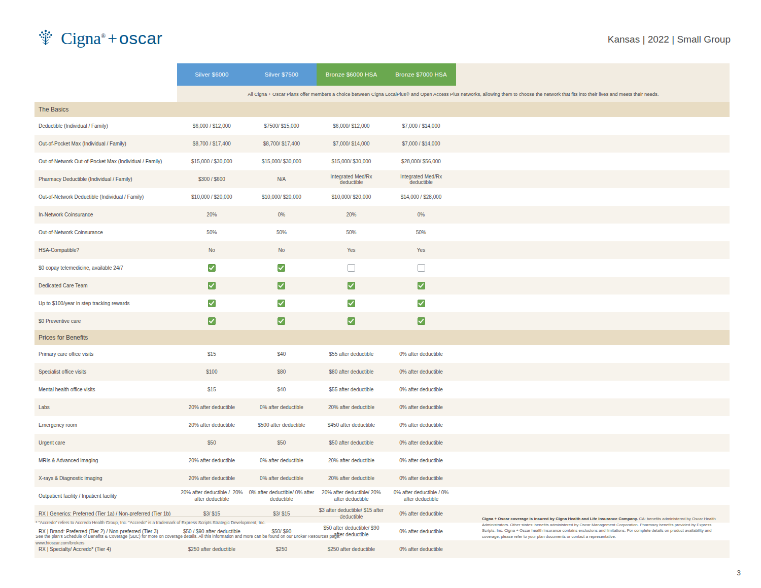Cigna®+oscar
Kansas | 2022 | Small Group
| | Silver $6000 | Silver $7500 | Bronze $6000 HSA | Bronze $7000 HSA | |
| | All Cigna + Oscar Plans offer members a choice between Cigna LocalPlus® and Open Access Plus networks, allowing them to choose the network that fits into their lives and meets their needs. |
| The Basics |
| Deductible (Individual / Family) | $6,000 / $12,000 | $7500/ $15,000 | $6,000/ $12,000 | $7,000 / $14,000 | |
| Out-of-Pocket Max (Individual / Family) | $8,700 / $17,400 | $8,700/ $17,400 | $7,000/ $14,000 | $7,000 / $14,000 | |
| Out-of-Network Out-of-Pocket Max (Individual / Family) | $15,000 / $30,000 | $15,000/ $30,000 | $15,000/ $30,000 | $28,000/ $56,000 | |
| Pharmacy Deductible (Individual / Family) | $300 / $600 | N/A | Integrated Med/Rx deductible | Integrated Med/Rx deductible | |
| Out-of-Network Deductible (Individual / Family) | $10,000 / $20,000 | $10,000/ $20,000 | $10,000/ $20,000 | $14,000 / $28,000 | |
| In-Network Coinsurance | 20% | 0% | 20% | 0% | |
| Out-of-Network Coinsurance | 50% | 50% | 50% | 50% | |
| HSA-Compatible? | No | No | Yes | Yes | |
| $0 copay telemedicine, available 24/7 | | | | | |
| Dedicated Care Team | | | | | |
| Up to $100/year in step tracking rewards | | | | | |
| $0 Preventive care | | | | | |
| Prices for Benefits |
| Primary care office visits | $15 | $40 | $55 after deductible | 0% after deductible | |
| Specialist office visits | $100 | $80 | $80 after deductible | 0% after deductible | |
| Mental health office visits | $15 | $40 | $55 after deductible | 0% after deductible | |
| Labs | 20% after deductible | 0% after deductible | 20% after deductible | 0% after deductible | |
| Emergency room | 20% after deductible | $500 after deductible | $450 after deductible | 0% after deductible | |
| Urgent care | $50 | $50 | $50 after deductible | 0% after deductible | |
| MRIs & Advanced imaging | 20% after deductible | 0% after deductible | 20% after deductible | 0% after deductible | |
| X-rays & Diagnostic imaging | 20% after deductible | 0% after deductible | 20% after deductible | 0% after deductible | |
| Outpatient facility / Inpatient facility | 20% after deductible / 20% after deductible | 0% after deductible/ 0% after deductible | 20% after deductible/ 20% after deductible | 0% after deductible / 0% after deductible | |
| RX / Generics: Preferred (Tier 1a) / Non-preferred (Tier 1b) | $3/ $15 | $3/ $15 | $3 after deductible/ $15 after deductible | 0% after deductible | |
| RX / Brand: Preferred (Tier 2) / Non-preferred (Tier 3) | $50 / $90 after deductible | $50/ $90 | $50 after deductible/ $90 after deductible | 0% after deductible | |
| RX / Specialty/ Accredo* (Tier 4) | $250 after deductible | $250 | $250 after deductible | 0% after deductible | |
* “Accredo” refers to Accredo Health Group, Inc. “Accredo” is a trademark of Express Scripts Strategic Development, Inc.
See the plan’s Schedule of Benefits & Coverage (SBC) for more on coverage details. All this information and more can be found on our Broker Resources page: www.hioscar.com/brokers
Cigna + Oscar coverage is insured by Cigna Health and Life Insurance Company. CA: benefits administered by Oscar Health Administrators. Other states: benefits administered by Oscar Management Corporation. Pharmacy benefits provided by Express Scripts, Inc. Cigna + Oscar health insurance contains exclusions and limitations. For complete details on product availability and coverage, please refer to your plan documents or contact a representative.
3